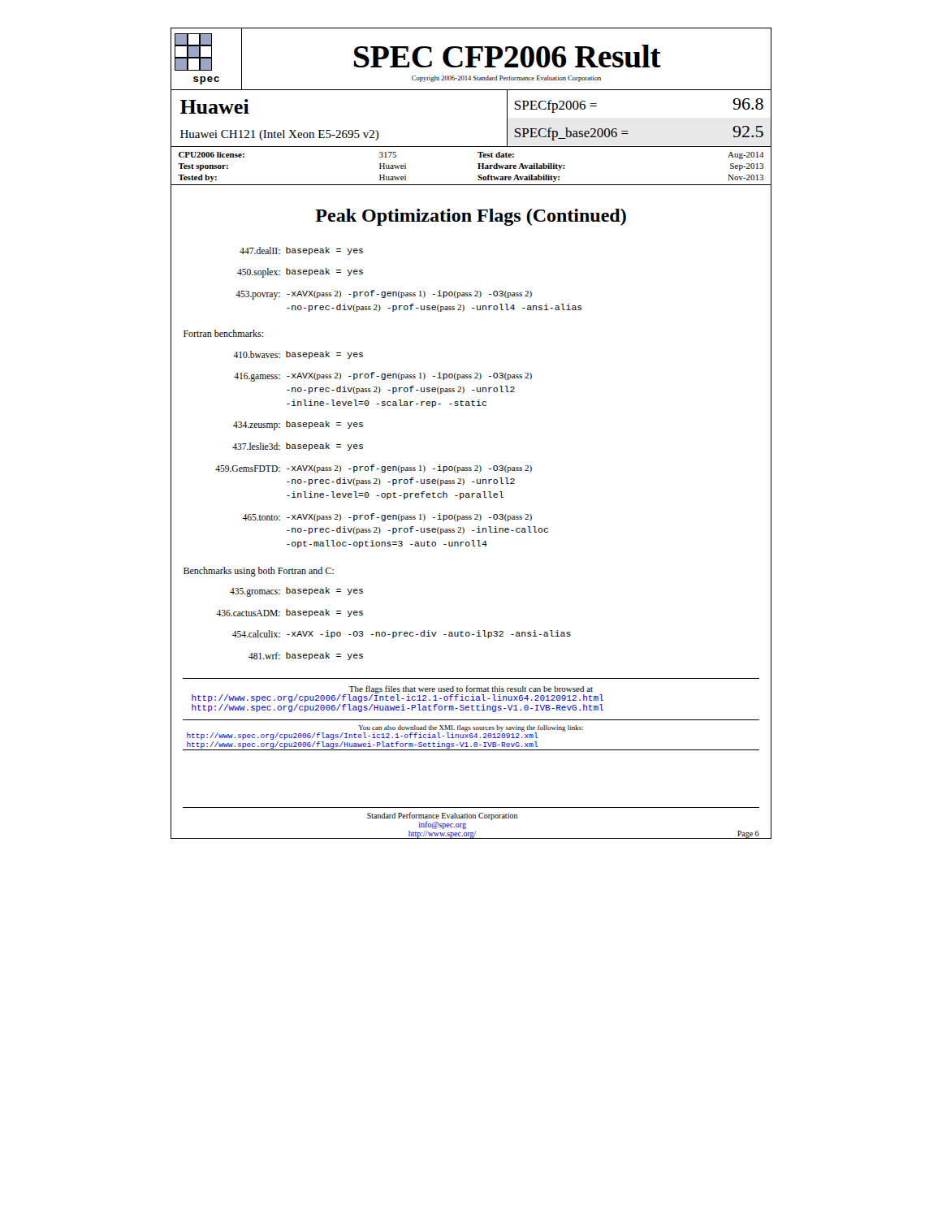spec
SPEC CFP2006 Result
Copyright 2006-2014 Standard Performance Evaluation Corporation
Huawei
Huawei CH121 (Intel Xeon E5-2695 v2)
SPECfp2006 =
96.8
SPECfp_base2006 =
92.5
| CPU2006 license: | 3175 |
| Test sponsor: | Huawei |
| Tested by: | Huawei |
| Test date: | Aug-2014 |
| Hardware Availability: | Sep-2013 |
| Software Availability: | Nov-2013 |
Peak Optimization Flags (Continued)
447.dealII: basepeak = yes
450.soplex: basepeak = yes
453.povray:-xAVX(pass 2) -prof-gen(pass 1) -ipo(pass 2) -O3(pass 2) -no-prec-div(pass 2) -prof-use(pass 2) -unroll4 -ansi-alias
Fortran benchmarks:
410.bwaves: basepeak = yes
416.gamess:-xAVX(pass 2) -prof-gen(pass 1) -ipo(pass 2) -O3(pass 2) -no-prec-div(pass 2) -prof-use(pass 2) -unroll2 -inline-level=0 -scalar-rep- -static
434.zeusmp: basepeak = yes
437.leslie3d: basepeak = yes
459.GemsFDTD:-xAVX(pass 2) -prof-gen(pass 1) -ipo(pass 2) -O3(pass 2) -no-prec-div(pass 2) -prof-use(pass 2) -unroll2 -inline-level=0 -opt-prefetch -parallel
465.tonto:-xAVX(pass 2) -prof-gen(pass 1) -ipo(pass 2) -O3(pass 2) -no-prec-div(pass 2) -prof-use(pass 2) -inline-calloc -opt-malloc-options=3 -auto -unroll4
Benchmarks using both Fortran and C:
435.gromacs: basepeak = yes
436.cactusADM: basepeak = yes
454.calculix:-xAVX -ipo -O3 -no-prec-div -auto-ilp32 -ansi-alias
481.wrf: basepeak = yes
The flags files that were used to format this result can be browsed at
http://www.spec.org/cpu2006/flags/Intel-ic12.1-official-linux64.20120912.html http://www.spec.org/cpu2006/flags/Huawei-Platform-Settings-V1.0-IVB-RevG.html
You can also download the XML flags sources by saving the following links:
http://www.spec.org/cpu2006/flags/Intel-ic12.1-official-linux64.20120912.xml http://www.spec.org/cpu2006/flags/Huawei-Platform-Settings-V1.0-IVB-RevG.xml
Standard Performance Evaluation Corporation
info@spec.org
http://www.spec.org/
Page 6